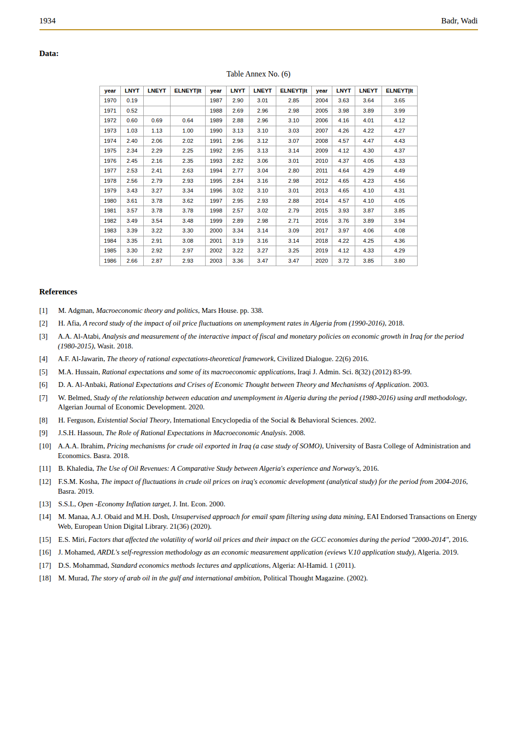1934 Badr, Wadi
Data:
Table Annex No. (6)
| year | LNYT | LNEYT | ELNEYT/It | year | LNYT | LNEYT | ELNEYT/It | year | LNYT | LNEYT | ELNEYT/It |
| --- | --- | --- | --- | --- | --- | --- | --- | --- | --- | --- | --- |
| 1970 | 0.19 | | | 1987 | 2.90 | 3.01 | 2.85 | 2004 | 3.63 | 3.64 | 3.65 |
| 1971 | 0.52 | | | 1988 | 2.69 | 2.96 | 2.98 | 2005 | 3.98 | 3.89 | 3.99 |
| 1972 | 0.60 | 0.69 | 0.64 | 1989 | 2.88 | 2.96 | 3.10 | 2006 | 4.16 | 4.01 | 4.12 |
| 1973 | 1.03 | 1.13 | 1.00 | 1990 | 3.13 | 3.10 | 3.03 | 2007 | 4.26 | 4.22 | 4.27 |
| 1974 | 2.40 | 2.06 | 2.02 | 1991 | 2.96 | 3.12 | 3.07 | 2008 | 4.57 | 4.47 | 4.43 |
| 1975 | 2.34 | 2.29 | 2.25 | 1992 | 2.95 | 3.13 | 3.14 | 2009 | 4.12 | 4.30 | 4.37 |
| 1976 | 2.45 | 2.16 | 2.35 | 1993 | 2.82 | 3.06 | 3.01 | 2010 | 4.37 | 4.05 | 4.33 |
| 1977 | 2.53 | 2.41 | 2.63 | 1994 | 2.77 | 3.04 | 2.80 | 2011 | 4.64 | 4.29 | 4.49 |
| 1978 | 2.56 | 2.79 | 2.93 | 1995 | 2.84 | 3.16 | 2.98 | 2012 | 4.65 | 4.23 | 4.56 |
| 1979 | 3.43 | 3.27 | 3.34 | 1996 | 3.02 | 3.10 | 3.01 | 2013 | 4.65 | 4.10 | 4.31 |
| 1980 | 3.61 | 3.78 | 3.62 | 1997 | 2.95 | 2.93 | 2.88 | 2014 | 4.57 | 4.10 | 4.05 |
| 1981 | 3.57 | 3.78 | 3.78 | 1998 | 2.57 | 3.02 | 2.79 | 2015 | 3.93 | 3.87 | 3.85 |
| 1982 | 3.49 | 3.54 | 3.48 | 1999 | 2.89 | 2.98 | 2.71 | 2016 | 3.76 | 3.89 | 3.94 |
| 1983 | 3.39 | 3.22 | 3.30 | 2000 | 3.34 | 3.14 | 3.09 | 2017 | 3.97 | 4.06 | 4.08 |
| 1984 | 3.35 | 2.91 | 3.08 | 2001 | 3.19 | 3.16 | 3.14 | 2018 | 4.22 | 4.25 | 4.36 |
| 1985 | 3.30 | 2.92 | 2.97 | 2002 | 3.22 | 3.27 | 3.25 | 2019 | 4.12 | 4.33 | 4.29 |
| 1986 | 2.66 | 2.87 | 2.93 | 2003 | 3.36 | 3.47 | 3.47 | 2020 | 3.72 | 3.85 | 3.80 |
References
[1] M. Adgman, Macroeconomic theory and politics, Mars House. pp. 338.
[2] H. Afia, A record study of the impact of oil price fluctuations on unemployment rates in Algeria from (1990-2016), 2018.
[3] A.A. Al-Atabi, Analysis and measurement of the interactive impact of fiscal and monetary policies on economic growth in Iraq for the period (1980-2015), Wasit. 2018.
[4] A.F. Al-Jawarin, The theory of rational expectations-theoretical framework, Civilized Dialogue. 22(6) 2016.
[5] M.A. Hussain, Rational expectations and some of its macroeconomic applications, Iraqi J. Admin. Sci. 8(32) (2012) 83-99.
[6] D. A. Al-Anbaki, Rational Expectations and Crises of Economic Thought between Theory and Mechanisms of Application. 2003.
[7] W. Belmed, Study of the relationship between education and unemployment in Algeria during the period (1980-2016) using ardl methodology, Algerian Journal of Economic Development. 2020.
[8] H. Ferguson, Existential Social Theory, International Encyclopedia of the Social & Behavioral Sciences. 2002.
[9] J.S.H. Hassoun, The Role of Rational Expectations in Macroeconomic Analysis. 2008.
[10] A.A.A. Ibrahim, Pricing mechanisms for crude oil exported in Iraq (a case study of SOMO), University of Basra College of Administration and Economics. Basra. 2018.
[11] B. Khaledia, The Use of Oil Revenues: A Comparative Study between Algeria's experience and Norway's, 2016.
[12] F.S.M. Kosha, The impact of fluctuations in crude oil prices on iraq's economic development (analytical study) for the period from 2004-2016, Basra. 2019.
[13] S.S.L, Open -Economy Inflation target, J. Int. Econ. 2000.
[14] M. Manaa, A.J. Obaid and M.H. Dosh, Unsupervised approach for email spam filtering using data mining, EAI Endorsed Transactions on Energy Web, European Union Digital Library. 21(36) (2020).
[15] E.S. Miri, Factors that affected the volatility of world oil prices and their impact on the GCC economies during the period "2000-2014", 2016.
[16] J. Mohamed, ARDL's self-regression methodology as an economic measurement application (eviews V.10 application study), Algeria. 2019.
[17] D.S. Mohammad, Standard economics methods lectures and applications, Algeria: Al-Hamid. 1 (2011).
[18] M. Murad, The story of arab oil in the gulf and international ambition, Political Thought Magazine. (2002).